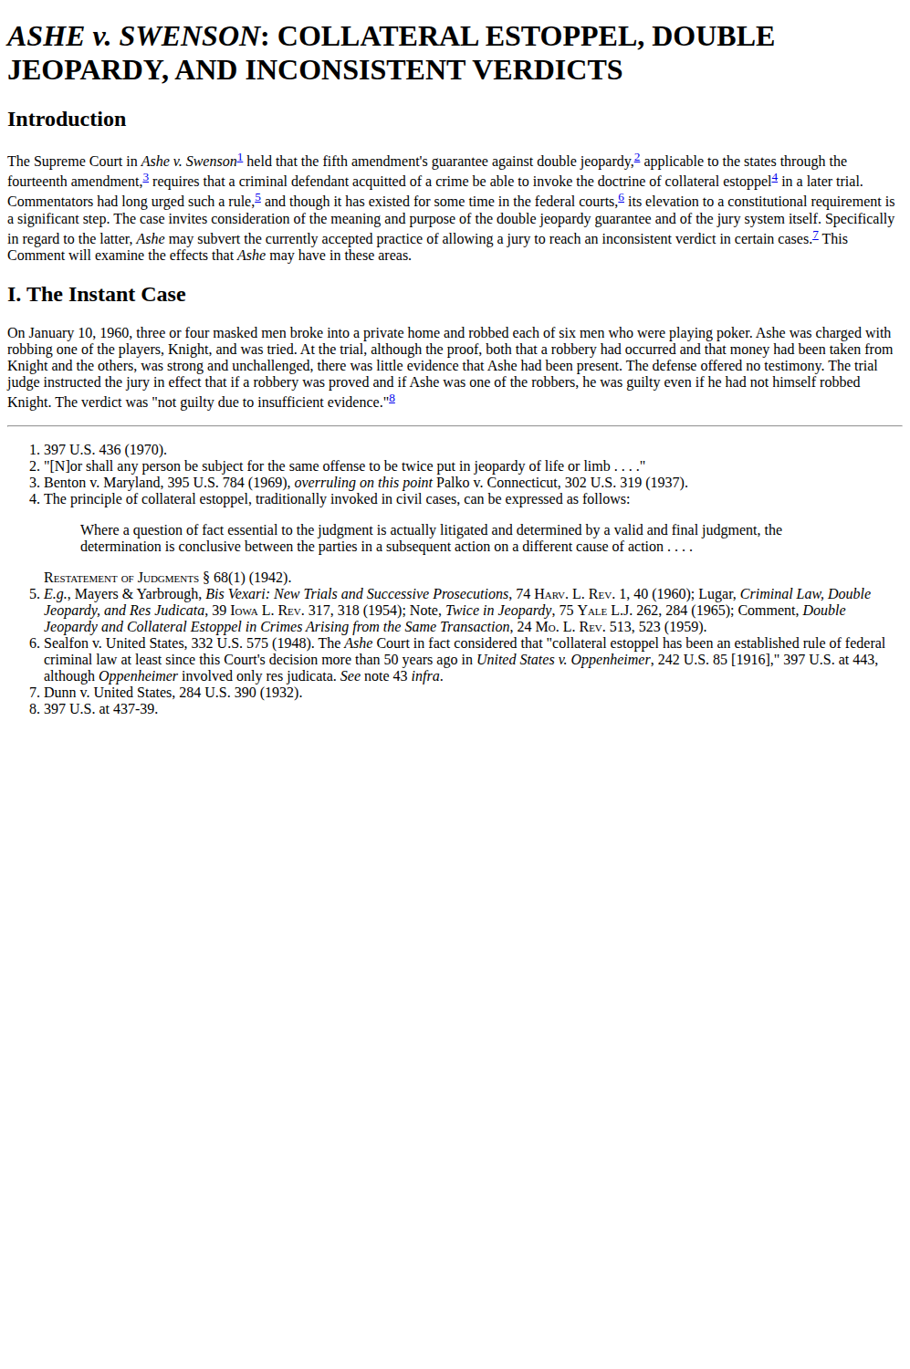ASHE v. SWENSON: COLLATERAL ESTOPPEL, DOUBLE JEOPARDY, AND INCONSISTENT VERDICTS
Introduction
The Supreme Court in Ashe v. Swenson1 held that the fifth amendment's guarantee against double jeopardy,2 applicable to the states through the fourteenth amendment,3 requires that a criminal defendant acquitted of a crime be able to invoke the doctrine of collateral estoppel4 in a later trial. Commentators had long urged such a rule,5 and though it has existed for some time in the federal courts,6 its elevation to a constitutional requirement is a significant step. The case invites consideration of the meaning and purpose of the double jeopardy guarantee and of the jury system itself. Specifically in regard to the latter, Ashe may subvert the currently accepted practice of allowing a jury to reach an inconsistent verdict in certain cases.7 This Comment will examine the effects that Ashe may have in these areas.
I. The Instant Case
On January 10, 1960, three or four masked men broke into a private home and robbed each of six men who were playing poker. Ashe was charged with robbing one of the players, Knight, and was tried. At the trial, although the proof, both that a robbery had occurred and that money had been taken from Knight and the others, was strong and unchallenged, there was little evidence that Ashe had been present. The defense offered no testimony. The trial judge instructed the jury in effect that if a robbery was proved and if Ashe was one of the robbers, he was guilty even if he had not himself robbed Knight. The verdict was "not guilty due to insufficient evidence."8
397 U.S. 436 (1970).
"[N]or shall any person be subject for the same offense to be twice put in jeopardy of life or limb . . . ."
Benton v. Maryland, 395 U.S. 784 (1969), overruling on this point Palko v. Connecticut, 302 U.S. 319 (1937).
The principle of collateral estoppel, traditionally invoked in civil cases, can be expressed as follows:
Where a question of fact essential to the judgment is actually litigated and determined by a valid and final judgment, the determination is conclusive between the parties in a subsequent action on a different cause of action . . . .
Restatement of Judgments § 68(1) (1942).
E.g., Mayers & Yarbrough, Bis Vexari: New Trials and Successive Prosecutions, 74 Harv. L. Rev. 1, 40 (1960); Lugar, Criminal Law, Double Jeopardy, and Res Judicata, 39 Iowa L. Rev. 317, 318 (1954); Note, Twice in Jeopardy, 75 Yale L.J. 262, 284 (1965); Comment, Double Jeopardy and Collateral Estoppel in Crimes Arising from the Same Transaction, 24 Mo. L. Rev. 513, 523 (1959).
Sealfon v. United States, 332 U.S. 575 (1948). The Ashe Court in fact considered that "collateral estoppel has been an established rule of federal criminal law at least since this Court's decision more than 50 years ago in United States v. Oppenheimer, 242 U.S. 85 [1916]," 397 U.S. at 443, although Oppenheimer involved only res judicata. See note 43 infra.
Dunn v. United States, 284 U.S. 390 (1932).
397 U.S. at 437-39.